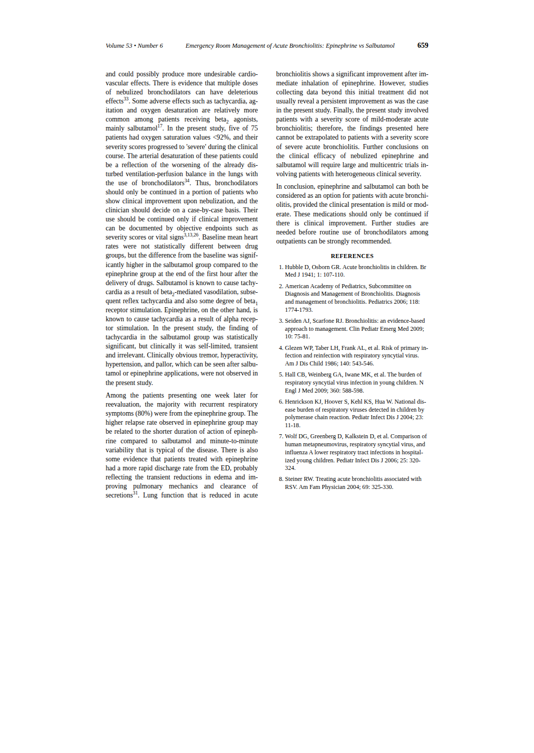Volume 53 • Number 6 Emergency Room Management of Acute Bronchiolitis: Epinephrine vs Salbutamol 659
and could possibly produce more undesirable cardiovascular effects. There is evidence that multiple doses of nebulized bronchodilators can have deleterious effects33. Some adverse effects such as tachycardia, agitation and oxygen desaturation are relatively more common among patients receiving beta2 agonists, mainly salbutamol17. In the present study, five of 75 patients had oxygen saturation values <92%, and their severity scores progressed to 'severe' during the clinical course. The arterial desaturation of these patients could be a reflection of the worsening of the already disturbed ventilation-perfusion balance in the lungs with the use of bronchodilators34. Thus, bronchodilators should only be continued in a portion of patients who show clinical improvement upon nebulization, and the clinician should decide on a case-by-case basis. Their use should be continued only if clinical improvement can be documented by objective endpoints such as severity scores or vital signs3,13,26. Baseline mean heart rates were not statistically different between drug groups, but the difference from the baseline was significantly higher in the salbutamol group compared to the epinephrine group at the end of the first hour after the delivery of drugs. Salbutamol is known to cause tachycardia as a result of beta2-mediated vasodilation, subsequent reflex tachycardia and also some degree of beta1 receptor stimulation. Epinephrine, on the other hand, is known to cause tachycardia as a result of alpha receptor stimulation. In the present study, the finding of tachycardia in the salbutamol group was statistically significant, but clinically it was self-limited, transient and irrelevant. Clinically obvious tremor, hyperactivity, hypertension, and pallor, which can be seen after salbutamol or epinephrine applications, were not observed in the present study.
Among the patients presenting one week later for reevaluation, the majority with recurrent respiratory symptoms (80%) were from the epinephrine group. The higher relapse rate observed in epinephrine group may be related to the shorter duration of action of epinephrine compared to salbutamol and minute-to-minute variability that is typical of the disease. There is also some evidence that patients treated with epinephrine had a more rapid discharge rate from the ED, probably reflecting the transient reductions in edema and improving pulmonary mechanics and clearance of secretions31. Lung function that is reduced in acute bronchiolitis shows a significant improvement after immediate inhalation of epinephrine. However, studies collecting data beyond this initial treatment did not usually reveal a persistent improvement as was the case in the present study. Finally, the present study involved patients with a severity score of mild-moderate acute bronchiolitis; therefore, the findings presented here cannot be extrapolated to patients with a severity score of severe acute bronchiolitis. Further conclusions on the clinical efficacy of nebulized epinephrine and salbutamol will require large and multicentric trials involving patients with heterogeneous clinical severity.
In conclusion, epinephrine and salbutamol can both be considered as an option for patients with acute bronchiolitis, provided the clinical presentation is mild or moderate. These medications should only be continued if there is clinical improvement. Further studies are needed before routine use of bronchodilators among outpatients can be strongly recommended.
References
Hubble D, Osborn GR. Acute bronchiolitis in children. Br Med J 1941; 1: 107-110.
American Academy of Pediatrics, Subcommittee on Diagnosis and Management of Bronchiolitis. Diagnosis and management of bronchiolitis. Pediatrics 2006; 118: 1774-1793.
Seiden AJ, Scarfone RJ. Bronchiolitis: an evidence-based approach to management. Clin Pediatr Emerg Med 2009; 10: 75-81.
Glezen WP, Taber LH, Frank AL, et al. Risk of primary infection and reinfection with respiratory syncytial virus. Am J Dis Child 1986; 140: 543-546.
Hall CB, Weinberg GA, Iwane MK, et al. The burden of respiratory syncytial virus infection in young children. N Engl J Med 2009; 360: 588-598.
Henrickson KJ, Hoover S, Kehl KS, Hua W. National disease burden of respiratory viruses detected in children by polymerase chain reaction. Pediatr Infect Dis J 2004; 23: 11-18.
Wolf DG, Greenberg D, Kalkstein D, et al. Comparison of human metapneumovirus, respiratory syncytial virus, and influenza A lower respiratory tract infections in hospitalized young children. Pediatr Infect Dis J 2006; 25: 320-324.
Steiner RW. Treating acute bronchiolitis associated with RSV. Am Fam Physician 2004; 69: 325-330.